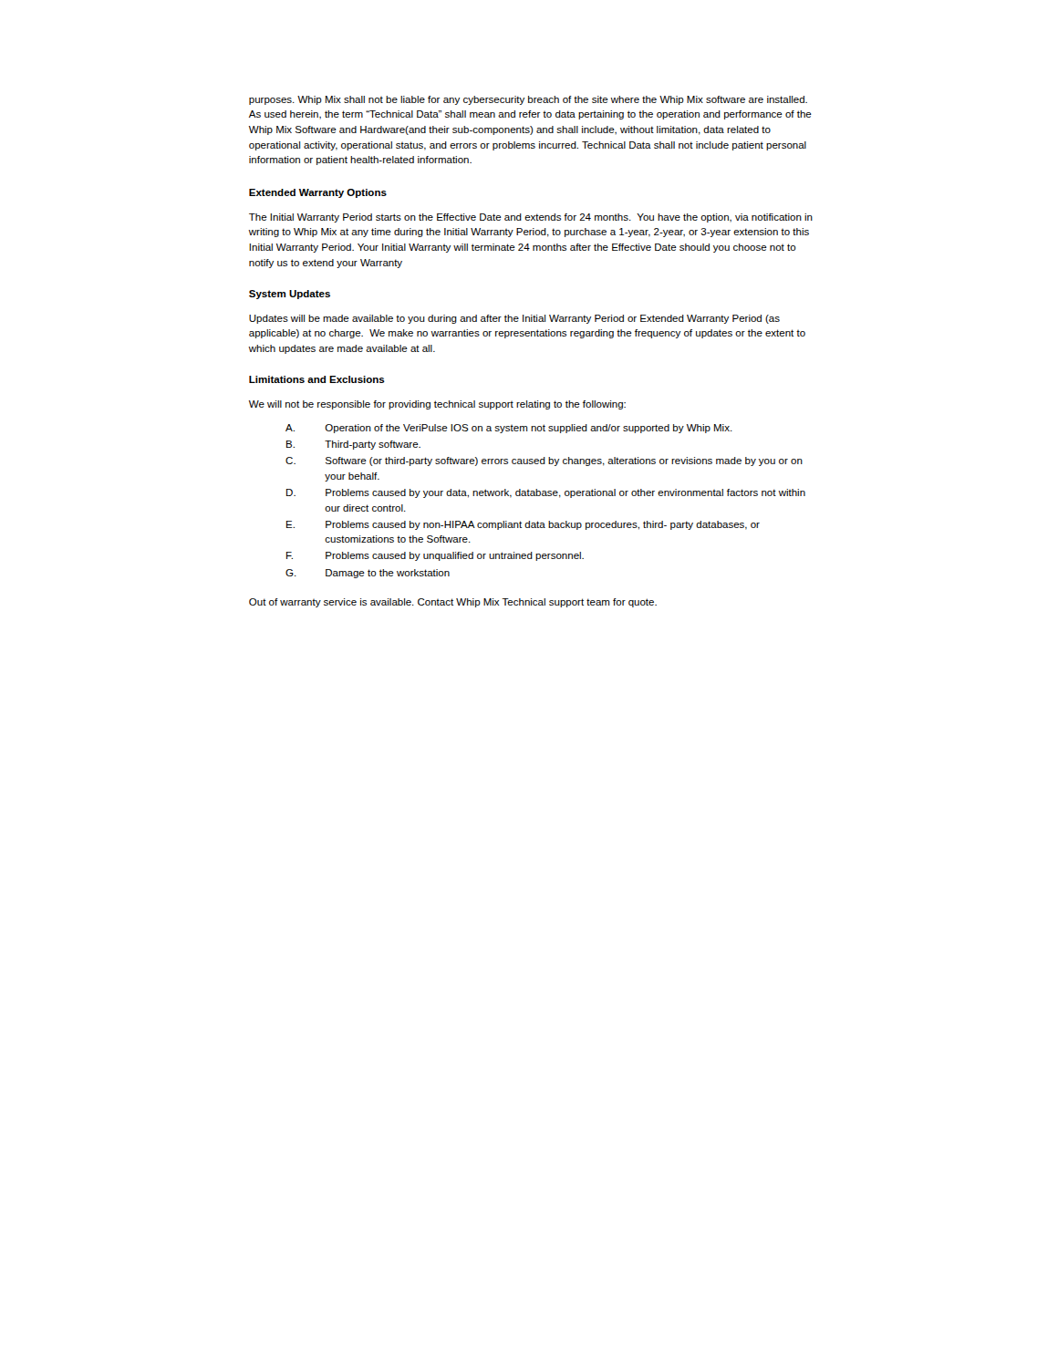purposes. Whip Mix shall not be liable for any cybersecurity breach of the site where the Whip Mix software are installed. As used herein, the term “Technical Data” shall mean and refer to data pertaining to the operation and performance of the Whip Mix Software and Hardware(and their sub-components) and shall include, without limitation, data related to operational activity, operational status, and errors or problems incurred. Technical Data shall not include patient personal information or patient health-related information.
Extended Warranty Options
The Initial Warranty Period starts on the Effective Date and extends for 24 months. You have the option, via notification in writing to Whip Mix at any time during the Initial Warranty Period, to purchase a 1-year, 2-year, or 3-year extension to this Initial Warranty Period. Your Initial Warranty will terminate 24 months after the Effective Date should you choose not to notify us to extend your Warranty
System Updates
Updates will be made available to you during and after the Initial Warranty Period or Extended Warranty Period (as applicable) at no charge. We make no warranties or representations regarding the frequency of updates or the extent to which updates are made available at all.
Limitations and Exclusions
We will not be responsible for providing technical support relating to the following:
A. Operation of the VeriPulse IOS on a system not supplied and/or supported by Whip Mix.
B. Third-party software.
C. Software (or third-party software) errors caused by changes, alterations or revisions made by you or on your behalf.
D. Problems caused by your data, network, database, operational or other environmental factors not within our direct control.
E. Problems caused by non-HIPAA compliant data backup procedures, third- party databases, or customizations to the Software.
F. Problems caused by unqualified or untrained personnel.
G. Damage to the workstation
Out of warranty service is available. Contact Whip Mix Technical support team for quote.